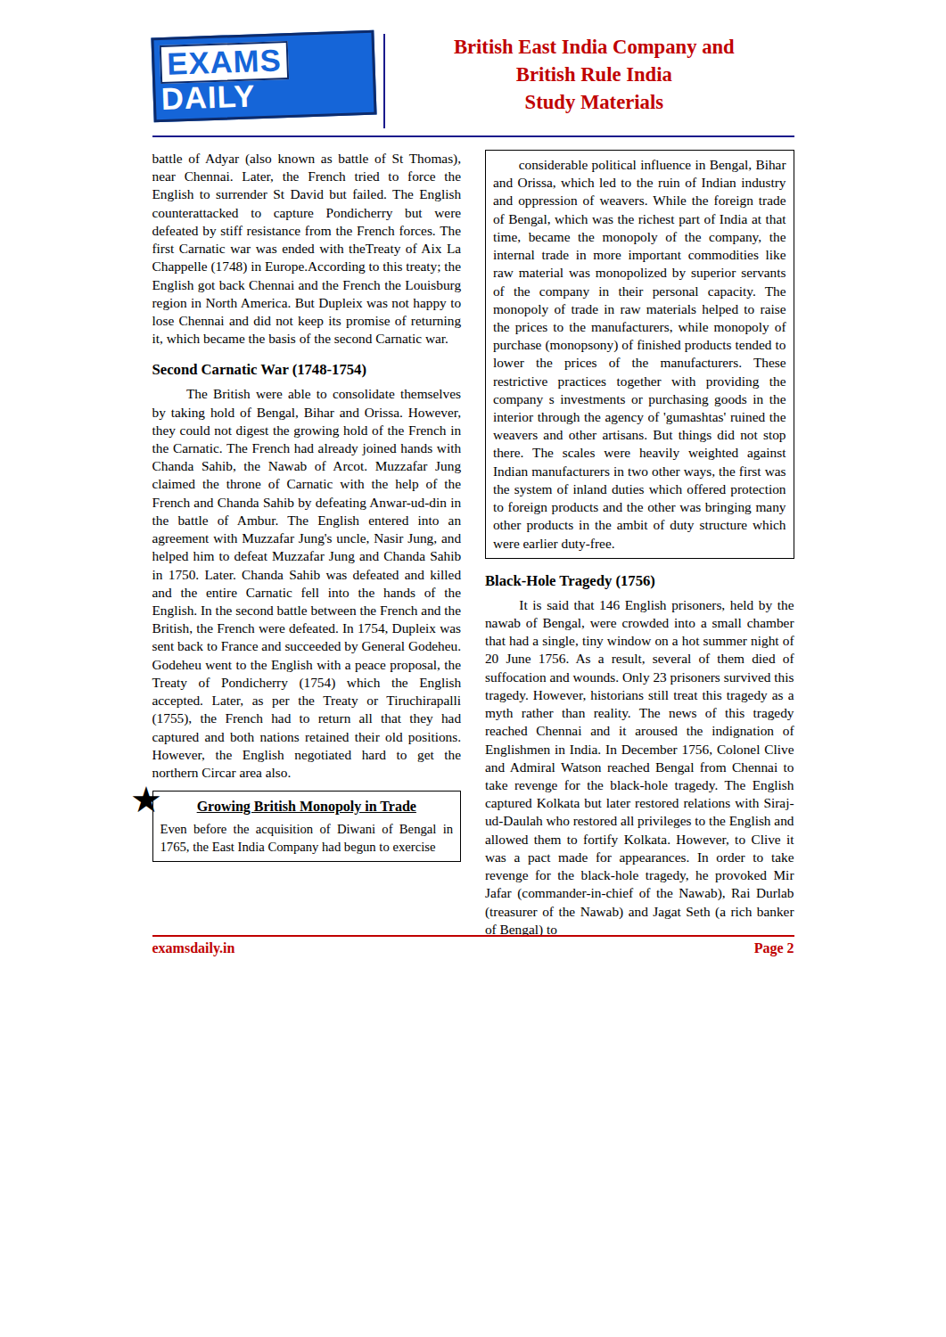EXAMSDAILY
British East India Company and
British Rule India
Study Materials
battle of Adyar (also known as battle of St Thomas), near Chennai. Later, the French tried to force the English to surrender St David but failed. The English counterattacked to capture Pondicherry but were defeated by stiff resistance from the French forces. The first Carnatic war was ended with theTreaty of Aix La Chappelle (1748) in Europe.According to this treaty; the English got back Chennai and the French the Louisburg region in North America. But Dupleix was not happy to lose Chennai and did not keep its promise of returning it, which became the basis of the second Carnatic war.
Second Carnatic War (1748-1754)
The British were able to consolidate themselves by taking hold of Bengal, Bihar and Orissa. However, they could not digest the growing hold of the French in the Carnatic. The French had already joined hands with Chanda Sahib, the Nawab of Arcot. Muzzafar Jung claimed the throne of Carnatic with the help of the French and Chanda Sahib by defeating Anwar-ud-din in the battle of Ambur. The English entered into an agreement with Muzzafar Jung's uncle, Nasir Jung, and helped him to defeat Muzzafar Jung and Chanda Sahib in 1750. Later. Chanda Sahib was defeated and killed and the entire Carnatic fell into the hands of the English. In the second battle between the French and the British, the French were defeated. In 1754, Dupleix was sent back to France and succeeded by General Godeheu. Godeheu went to the English with a peace proposal, the Treaty of Pondicherry (1754) which the English accepted. Later, as per the Treaty or Tiruchirapalli (1755), the French had to return all that they had captured and both nations retained their old positions. However, the English negotiated hard to get the northern Circar area also.
★
Growing British Monopoly in Trade
Even before the acquisition of Diwani of Bengal in 1765, the East India Company had begun to exercise
considerable political influence in Bengal, Bihar and Orissa, which led to the ruin of Indian industry and oppression of weavers. While the foreign trade of Bengal, which was the richest part of India at that time, became the monopoly of the company, the internal trade in more important commodities like raw material was monopolized by superior servants of the company in their personal capacity. The monopoly of trade in raw materials helped to raise the prices to the manufacturers, while monopoly of purchase (monopsony) of finished products tended to lower the prices of the manufacturers. These restrictive practices together with providing the company s investments or purchasing goods in the interior through the agency of 'gumashtas' ruined the weavers and other artisans. But things did not stop there. The scales were heavily weighted against Indian manufacturers in two other ways, the first was the system of inland duties which offered protection to foreign products and the other was bringing many other products in the ambit of duty structure which were earlier duty-free.
Black-Hole Tragedy (1756)
It is said that 146 English prisoners, held by the nawab of Bengal, were crowded into a small chamber that had a single, tiny window on a hot summer night of 20 June 1756. As a result, several of them died of suffocation and wounds. Only 23 prisoners survived this tragedy. However, historians still treat this tragedy as a myth rather than reality. The news of this tragedy reached Chennai and it aroused the indignation of Englishmen in India. In December 1756, Colonel Clive and Admiral Watson reached Bengal from Chennai to take revenge for the black-hole tragedy. The English captured Kolkata but later restored relations with Siraj-ud-Daulah who restored all privileges to the English and allowed them to fortify Kolkata. However, to Clive it was a pact made for appearances. In order to take revenge for the black-hole tragedy, he provoked Mir Jafar (commander-in-chief of the Nawab), Rai Durlab (treasurer of the Nawab) and Jagat Seth (a rich banker of Bengal) to
examsdaily.in Page 2